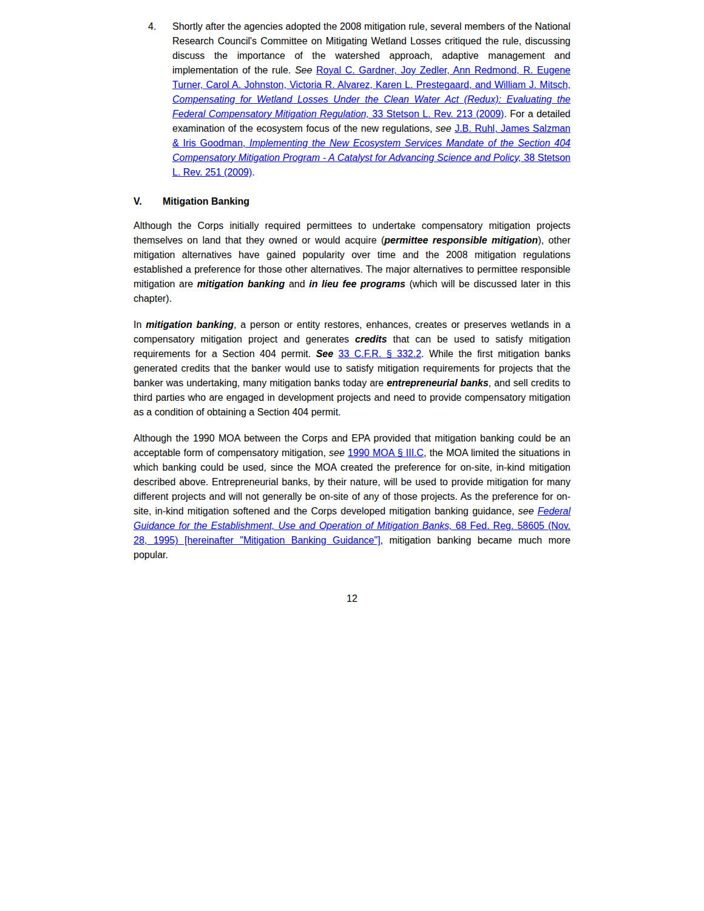4.
Shortly after the agencies adopted the 2008 mitigation rule, several members of the National Research Council's Committee on Mitigating Wetland Losses critiqued the rule, discussing discuss the importance of the watershed approach, adaptive management and implementation of the rule. See Royal C. Gardner, Joy Zedler, Ann Redmond, R. Eugene Turner, Carol A. Johnston, Victoria R. Alvarez, Karen L. Prestegaard, and William J. Mitsch, Compensating for Wetland Losses Under the Clean Water Act (Redux): Evaluating the Federal Compensatory Mitigation Regulation, 33 Stetson L. Rev. 213 (2009). For a detailed examination of the ecosystem focus of the new regulations, see J.B. Ruhl, James Salzman & Iris Goodman, Implementing the New Ecosystem Services Mandate of the Section 404 Compensatory Mitigation Program - A Catalyst for Advancing Science and Policy, 38 Stetson L. Rev. 251 (2009).
V. Mitigation Banking
Although the Corps initially required permittees to undertake compensatory mitigation projects themselves on land that they owned or would acquire (permittee responsible mitigation), other mitigation alternatives have gained popularity over time and the 2008 mitigation regulations established a preference for those other alternatives. The major alternatives to permittee responsible mitigation are mitigation banking and in lieu fee programs (which will be discussed later in this chapter).
In mitigation banking, a person or entity restores, enhances, creates or preserves wetlands in a compensatory mitigation project and generates credits that can be used to satisfy mitigation requirements for a Section 404 permit. See 33 C.F.R. § 332.2. While the first mitigation banks generated credits that the banker would use to satisfy mitigation requirements for projects that the banker was undertaking, many mitigation banks today are entrepreneurial banks, and sell credits to third parties who are engaged in development projects and need to provide compensatory mitigation as a condition of obtaining a Section 404 permit.
Although the 1990 MOA between the Corps and EPA provided that mitigation banking could be an acceptable form of compensatory mitigation, see 1990 MOA § III.C, the MOA limited the situations in which banking could be used, since the MOA created the preference for on-site, in-kind mitigation described above. Entrepreneurial banks, by their nature, will be used to provide mitigation for many different projects and will not generally be on-site of any of those projects. As the preference for on-site, in-kind mitigation softened and the Corps developed mitigation banking guidance, see Federal Guidance for the Establishment, Use and Operation of Mitigation Banks, 68 Fed. Reg. 58605 (Nov. 28, 1995) [hereinafter "Mitigation Banking Guidance"], mitigation banking became much more popular.
12